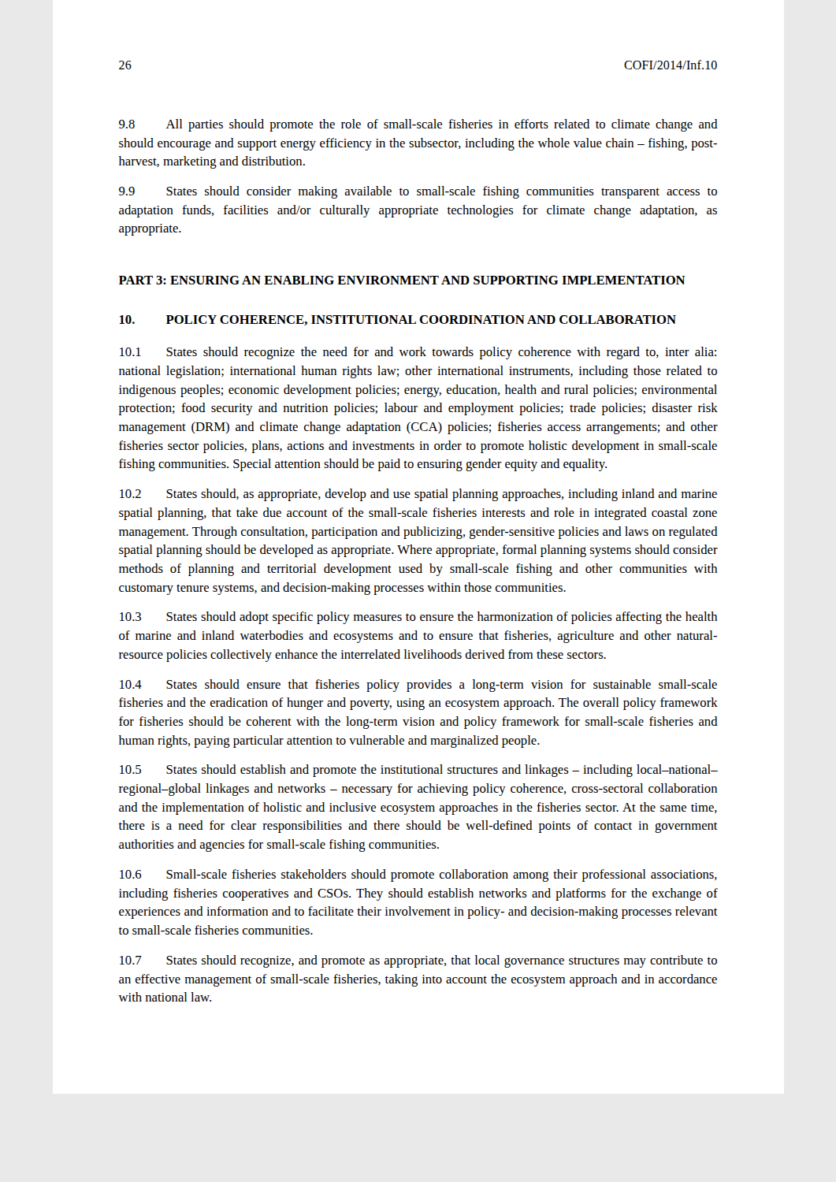26 COFI/2014/Inf.10
9.8 All parties should promote the role of small-scale fisheries in efforts related to climate change and should encourage and support energy efficiency in the subsector, including the whole value chain – fishing, post-harvest, marketing and distribution.
9.9 States should consider making available to small-scale fishing communities transparent access to adaptation funds, facilities and/or culturally appropriate technologies for climate change adaptation, as appropriate.
Part 3: Ensuring an enabling environment and supporting implementation
10. Policy coherence, institutional coordination and collaboration
10.1 States should recognize the need for and work towards policy coherence with regard to, inter alia: national legislation; international human rights law; other international instruments, including those related to indigenous peoples; economic development policies; energy, education, health and rural policies; environmental protection; food security and nutrition policies; labour and employment policies; trade policies; disaster risk management (DRM) and climate change adaptation (CCA) policies; fisheries access arrangements; and other fisheries sector policies, plans, actions and investments in order to promote holistic development in small-scale fishing communities. Special attention should be paid to ensuring gender equity and equality.
10.2 States should, as appropriate, develop and use spatial planning approaches, including inland and marine spatial planning, that take due account of the small-scale fisheries interests and role in integrated coastal zone management. Through consultation, participation and publicizing, gender-sensitive policies and laws on regulated spatial planning should be developed as appropriate. Where appropriate, formal planning systems should consider methods of planning and territorial development used by small-scale fishing and other communities with customary tenure systems, and decision-making processes within those communities.
10.3 States should adopt specific policy measures to ensure the harmonization of policies affecting the health of marine and inland waterbodies and ecosystems and to ensure that fisheries, agriculture and other natural-resource policies collectively enhance the interrelated livelihoods derived from these sectors.
10.4 States should ensure that fisheries policy provides a long-term vision for sustainable small-scale fisheries and the eradication of hunger and poverty, using an ecosystem approach. The overall policy framework for fisheries should be coherent with the long-term vision and policy framework for small-scale fisheries and human rights, paying particular attention to vulnerable and marginalized people.
10.5 States should establish and promote the institutional structures and linkages – including local–national–regional–global linkages and networks – necessary for achieving policy coherence, cross-sectoral collaboration and the implementation of holistic and inclusive ecosystem approaches in the fisheries sector. At the same time, there is a need for clear responsibilities and there should be well-defined points of contact in government authorities and agencies for small-scale fishing communities.
10.6 Small-scale fisheries stakeholders should promote collaboration among their professional associations, including fisheries cooperatives and CSOs. They should establish networks and platforms for the exchange of experiences and information and to facilitate their involvement in policy- and decision-making processes relevant to small-scale fisheries communities.
10.7 States should recognize, and promote as appropriate, that local governance structures may contribute to an effective management of small-scale fisheries, taking into account the ecosystem approach and in accordance with national law.